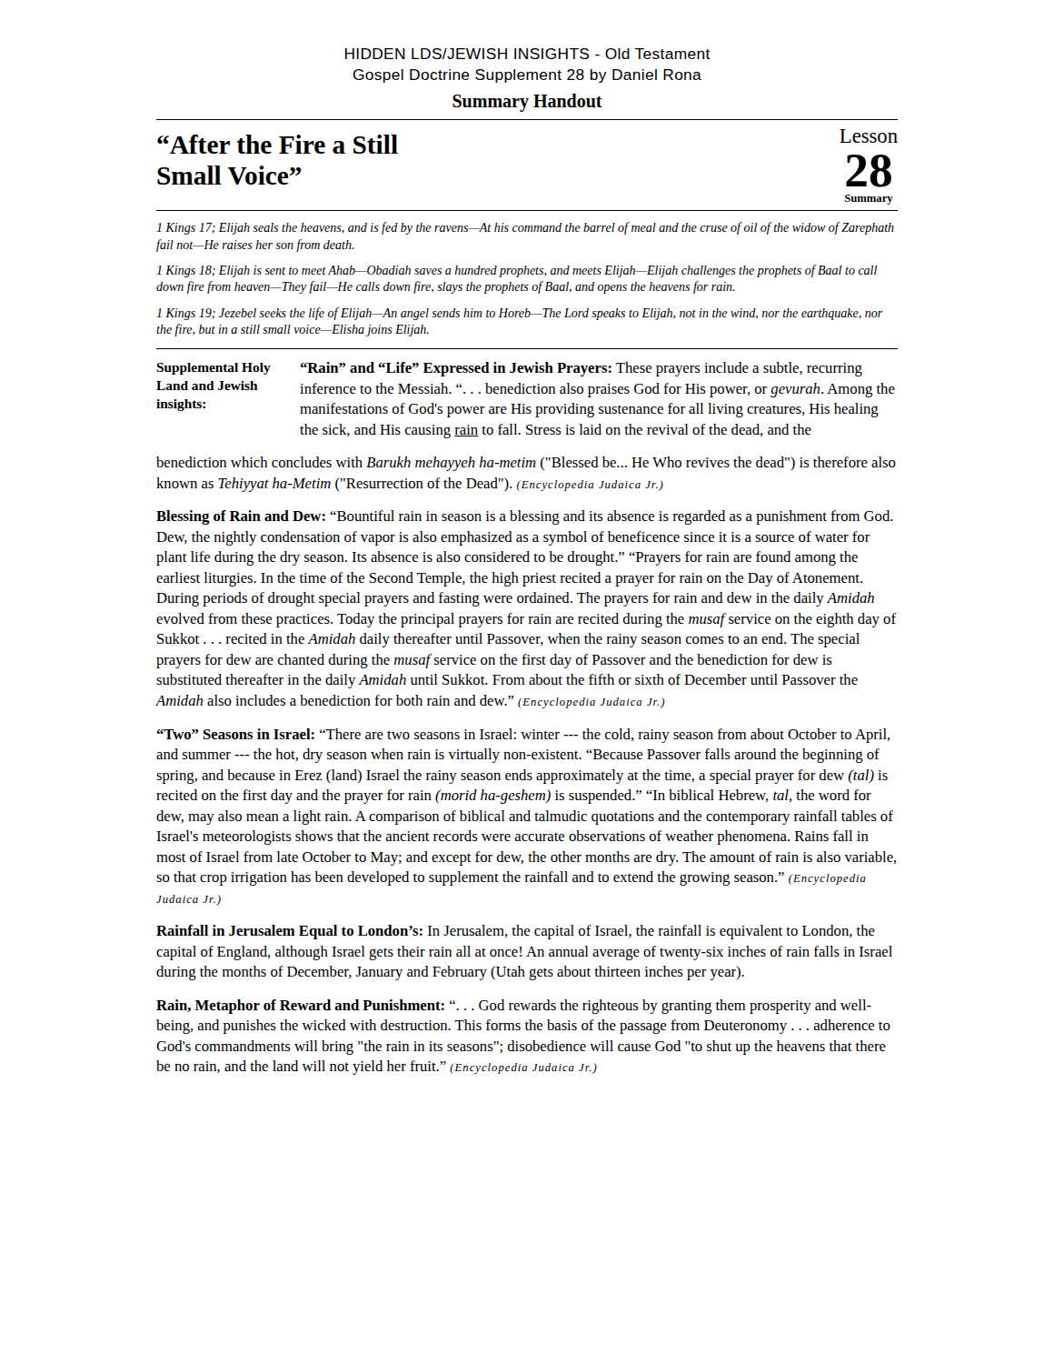HIDDEN LDS/JEWISH INSIGHTS - Old Testament
Gospel Doctrine Supplement 28 by Daniel Rona
Summary Handout
“After the Fire a Still
Small Voice”
Lesson 28 Summary
1 Kings 17; Elijah seals the heavens, and is fed by the ravens—At his command the barrel of meal and the cruse of oil of the widow of Zarephath fail not—He raises her son from death.
1 Kings 18; Elijah is sent to meet Ahab—Obadiah saves a hundred prophets, and meets Elijah—Elijah challenges the prophets of Baal to call down fire from heaven—They fail—He calls down fire, slays the prophets of Baal, and opens the heavens for rain.
1 Kings 19; Jezebel seeks the life of Elijah—An angel sends him to Horeb—The Lord speaks to Elijah, not in the wind, nor the earthquake, nor the fire, but in a still small voice—Elisha joins Elijah.
Supplemental Holy Land and Jewish insights:
“Rain” and “Life” Expressed in Jewish Prayers: These prayers include a subtle, recurring inference to the Messiah. “. . . benediction also praises God for His power, or gevurah. Among the manifestations of God's power are His providing sustenance for all living creatures, His healing the sick, and His causing rain to fall. Stress is laid on the revival of the dead, and the
benediction which concludes with Barukh mehayyeh ha-metim ("Blessed be... He Who revives the dead") is therefore also known as Tehiyyat ha-Metim ("Resurrection of the Dead"). (Encyclopedia Judaica Jr.)
Blessing of Rain and Dew: “Bountiful rain in season is a blessing and its absence is regarded as a punishment from God. Dew, the nightly condensation of vapor is also emphasized as a symbol of beneficence since it is a source of water for plant life during the dry season. Its absence is also considered to be drought.” “Prayers for rain are found among the earliest liturgies. In the time of the Second Temple, the high priest recited a prayer for rain on the Day of Atonement. During periods of drought special prayers and fasting were ordained. The prayers for rain and dew in the daily Amidah evolved from these practices. Today the principal prayers for rain are recited during the musaf service on the eighth day of Sukkot . . . recited in the Amidah daily thereafter until Passover, when the rainy season comes to an end. The special prayers for dew are chanted during the musaf service on the first day of Passover and the benediction for dew is substituted thereafter in the daily Amidah until Sukkot. From about the fifth or sixth of December until Passover the Amidah also includes a benediction for both rain and dew.” (Encyclopedia Judaica Jr.)
“Two” Seasons in Israel: “There are two seasons in Israel: winter --- the cold, rainy season from about October to April, and summer --- the hot, dry season when rain is virtually non-existent. “Because Passover falls around the beginning of spring, and because in Erez (land) Israel the rainy season ends approximately at the time, a special prayer for dew (tal) is recited on the first day and the prayer for rain (morid ha-geshem) is suspended.” “In biblical Hebrew, tal, the word for dew, may also mean a light rain. A comparison of biblical and talmudic quotations and the contemporary rainfall tables of Israel's meteorologists shows that the ancient records were accurate observations of weather phenomena. Rains fall in most of Israel from late October to May; and except for dew, the other months are dry. The amount of rain is also variable, so that crop irrigation has been developed to supplement the rainfall and to extend the growing season.” (Encyclopedia Judaica Jr.)
Rainfall in Jerusalem Equal to London’s: In Jerusalem, the capital of Israel, the rainfall is equivalent to London, the capital of England, although Israel gets their rain all at once! An annual average of twenty-six inches of rain falls in Israel during the months of December, January and February (Utah gets about thirteen inches per year).
Rain, Metaphor of Reward and Punishment: “. . . God rewards the righteous by granting them prosperity and well-being, and punishes the wicked with destruction. This forms the basis of the passage from Deuteronomy . . . adherence to God's commandments will bring "the rain in its seasons"; disobedience will cause God "to shut up the heavens that there be no rain, and the land will not yield her fruit.” (Encyclopedia Judaica Jr.)